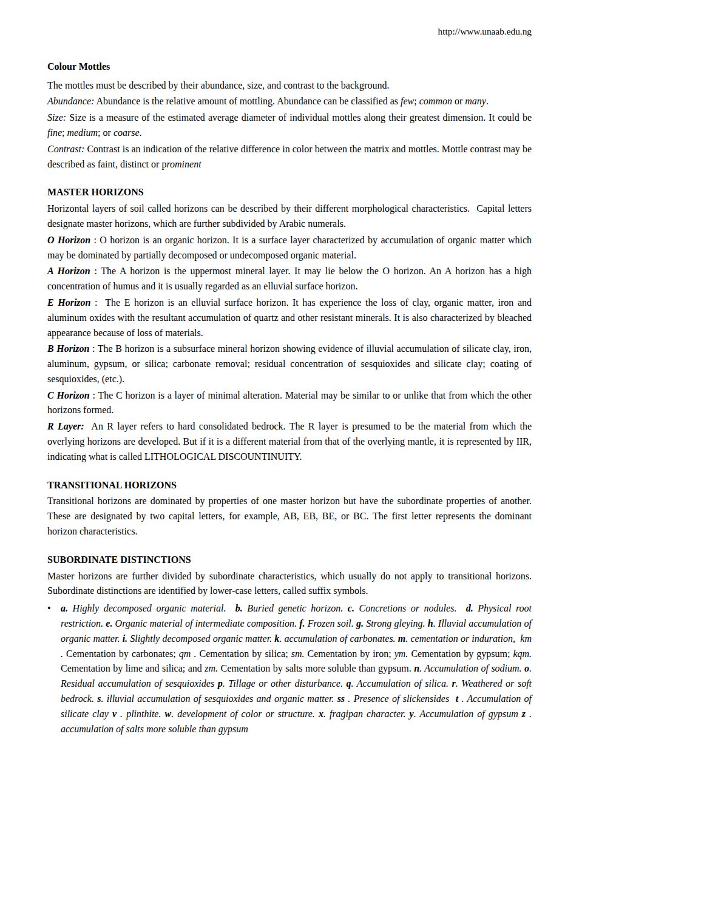http://www.unaab.edu.ng
Colour Mottles
The mottles must be described by their abundance, size, and contrast to the background.
Abundance: Abundance is the relative amount of mottling. Abundance can be classified as few; common or many.
Size: Size is a measure of the estimated average diameter of individual mottles along their greatest dimension. It could be fine; medium; or coarse.
Contrast: Contrast is an indication of the relative difference in color between the matrix and mottles. Mottle contrast may be described as faint, distinct or prominent
MASTER HORIZONS
Horizontal layers of soil called horizons can be described by their different morphological characteristics. Capital letters designate master horizons, which are further subdivided by Arabic numerals.
O Horizon : O horizon is an organic horizon. It is a surface layer characterized by accumulation of organic matter which may be dominated by partially decomposed or undecomposed organic material.
A Horizon : The A horizon is the uppermost mineral layer. It may lie below the O horizon. An A horizon has a high concentration of humus and it is usually regarded as an elluvial surface horizon.
E Horizon : The E horizon is an elluvial surface horizon. It has experience the loss of clay, organic matter, iron and aluminum oxides with the resultant accumulation of quartz and other resistant minerals. It is also characterized by bleached appearance because of loss of materials.
B Horizon : The B horizon is a subsurface mineral horizon showing evidence of illuvial accumulation of silicate clay, iron, aluminum, gypsum, or silica; carbonate removal; residual concentration of sesquioxides and silicate clay; coating of sesquioxides, (etc.).
C Horizon : The C horizon is a layer of minimal alteration. Material may be similar to or unlike that from which the other horizons formed.
R Layer: An R layer refers to hard consolidated bedrock. The R layer is presumed to be the material from which the overlying horizons are developed. But if it is a different material from that of the overlying mantle, it is represented by IIR, indicating what is called LITHOLOGICAL DISCOUNTINUITY.
TRANSITIONAL HORIZONS
Transitional horizons are dominated by properties of one master horizon but have the subordinate properties of another. These are designated by two capital letters, for example, AB, EB, BE, or BC. The first letter represents the dominant horizon characteristics.
SUBORDINATE DISTINCTIONS
Master horizons are further divided by subordinate characteristics, which usually do not apply to transitional horizons. Subordinate distinctions are identified by lower-case letters, called suffix symbols.
•
a. Highly decomposed organic material. b. Buried genetic horizon. c. Concretions or nodules. d. Physical root restriction. e. Organic material of intermediate composition. f. Frozen soil. g. Strong gleying. h. Illuvial accumulation of organic matter. i. Slightly decomposed organic matter. k. accumulation of carbonates. m. cementation or induration, km . Cementation by carbonates; qm . Cementation by silica; sm. Cementation by iron; ym. Cementation by gypsum; kqm. Cementation by lime and silica; and zm. Cementation by salts more soluble than gypsum. n. Accumulation of sodium. o. Residual accumulation of sesquioxides p. Tillage or other disturbance. q. Accumulation of silica. r. Weathered or soft bedrock. s. illuvial accumulation of sesquioxides and organic matter. ss . Presence of slickensides t . Accumulation of silicate clay v . plinthite. w. development of color or structure. x. fragipan character. y. Accumulation of gypsum z . accumulation of salts more soluble than gypsum